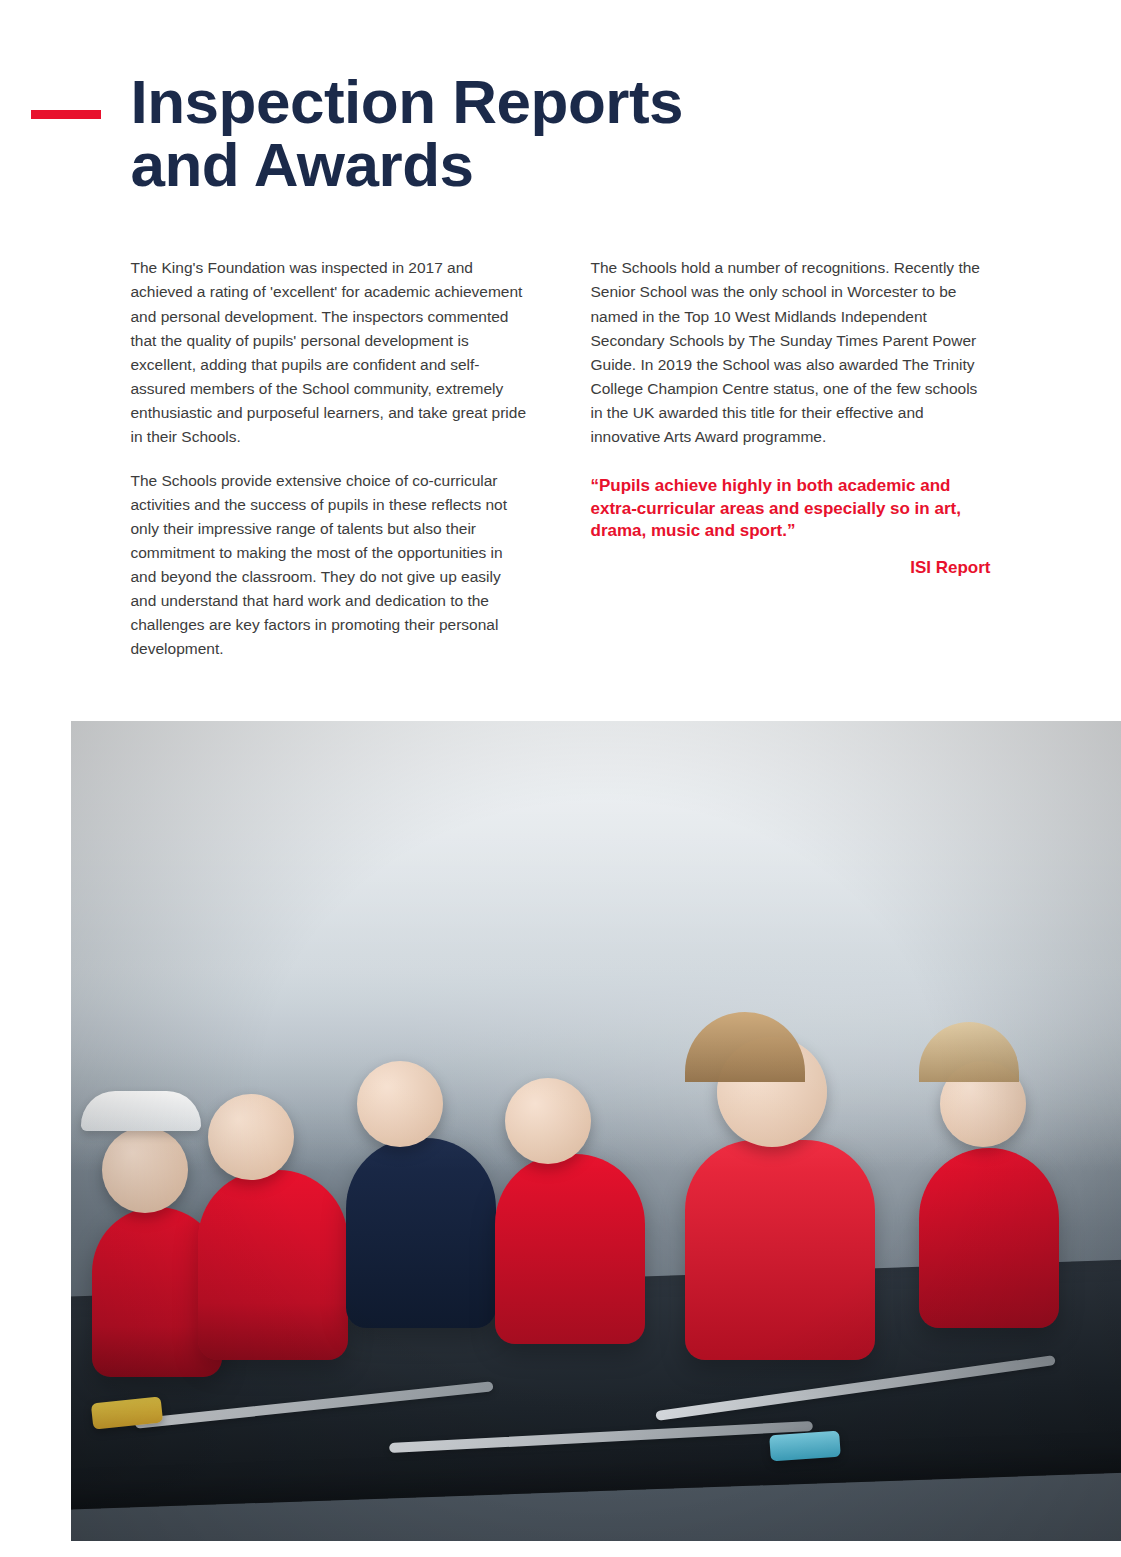Inspection Reports
and Awards
The King's Foundation was inspected in 2017 and achieved a rating of 'excellent' for academic achievement and personal development. The inspectors commented that the quality of pupils' personal development is excellent, adding that pupils are confident and self-assured members of the School community, extremely enthusiastic and purposeful learners, and take great pride in their Schools.
The Schools provide extensive choice of co-curricular activities and the success of pupils in these reflects not only their impressive range of talents but also their commitment to making the most of the opportunities in and beyond the classroom. They do not give up easily and understand that hard work and dedication to the challenges are key factors in promoting their personal development.
The Schools hold a number of recognitions. Recently the Senior School was the only school in Worcester to be named in the Top 10 West Midlands Independent Secondary Schools by The Sunday Times Parent Power Guide. In 2019 the School was also awarded The Trinity College Champion Centre status, one of the few schools in the UK awarded this title for their effective and innovative Arts Award programme.
“Pupils achieve highly in both academic and extra-curricular areas and especially so in art, drama, music and sport.” ISI Report